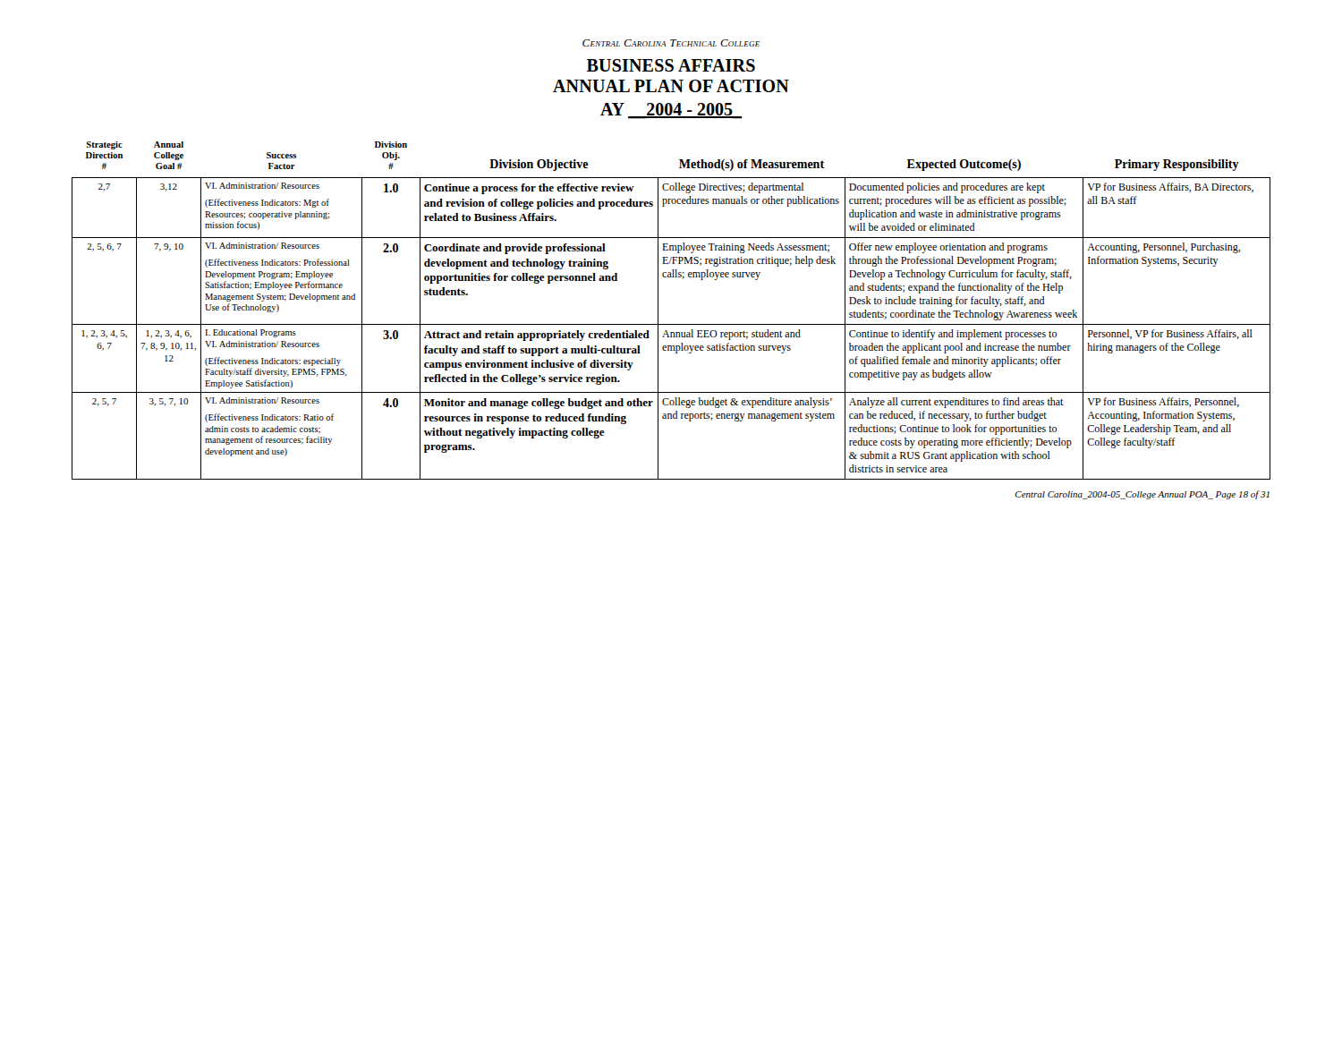Central Carolina Technical College
BUSINESS AFFAIRS ANNUAL PLAN OF ACTION
AY __2004 - 2005_
| Strategic Direction # | Annual College Goal # | Success Factor | Division Obj. # | Division Objective | Method(s) of Measurement | Expected Outcome(s) | Primary Responsibility |
| --- | --- | --- | --- | --- | --- | --- | --- |
| 2,7 | 3,12 | VI. Administration/ Resources (Effectiveness Indicators: Mgt of Resources; cooperative planning; mission focus) | 1.0 | Continue a process for the effective review and revision of college policies and procedures related to Business Affairs. | College Directives; departmental procedures manuals or other publications | Documented policies and procedures are kept current; procedures will be as efficient as possible; duplication and waste in administrative programs will be avoided or eliminated | VP for Business Affairs, BA Directors, all BA staff |
| 2, 5, 6, 7 | 7, 9, 10 | VI. Administration/ Resources (Effectiveness Indicators: Professional Development Program; Employee Satisfaction; Employee Performance Management System; Development and Use of Technology) | 2.0 | Coordinate and provide professional development and technology training opportunities for college personnel and students. | Employee Training Needs Assessment; E/FPMS; registration critique; help desk calls; employee survey | Offer new employee orientation and programs through the Professional Development Program; Develop a Technology Curriculum for faculty, staff, and students; expand the functionality of the Help Desk to include training for faculty, staff, and students; coordinate the Technology Awareness week | Accounting, Personnel, Purchasing, Information Systems, Security |
| 1, 2, 3, 4, 5, 6, 7 | 1, 2, 3, 4, 6, 7, 8, 9, 10, 11, 12 | I. Educational Programs VI. Administration/ Resources (Effectiveness Indicators: especially Faculty/staff diversity, EPMS, FPMS, Employee Satisfaction) | 3.0 | Attract and retain appropriately credentialed faculty and staff to support a multi-cultural campus environment inclusive of diversity reflected in the College’s service region. | Annual EEO report; student and employee satisfaction surveys | Continue to identify and implement processes to broaden the applicant pool and increase the number of qualified female and minority applicants; offer competitive pay as budgets allow | Personnel, VP for Business Affairs, all hiring managers of the College |
| 2, 5, 7 | 3, 5, 7, 10 | VI. Administration/ Resources (Effectiveness Indicators: Ratio of admin costs to academic costs; management of resources; facility development and use) | 4.0 | Monitor and manage college budget and other resources in response to reduced funding without negatively impacting college programs. | College budget & expenditure analysis’ and reports; energy management system | Analyze all current expenditures to find areas that can be reduced, if necessary, to further budget reductions; Continue to look for opportunities to reduce costs by operating more efficiently; Develop & submit a RUS Grant application with school districts in service area | VP for Business Affairs, Personnel, Accounting, Information Systems, College Leadership Team, and all College faculty/staff |
Central Carolina_2004-05_College Annual POA_ Page 18 of 31